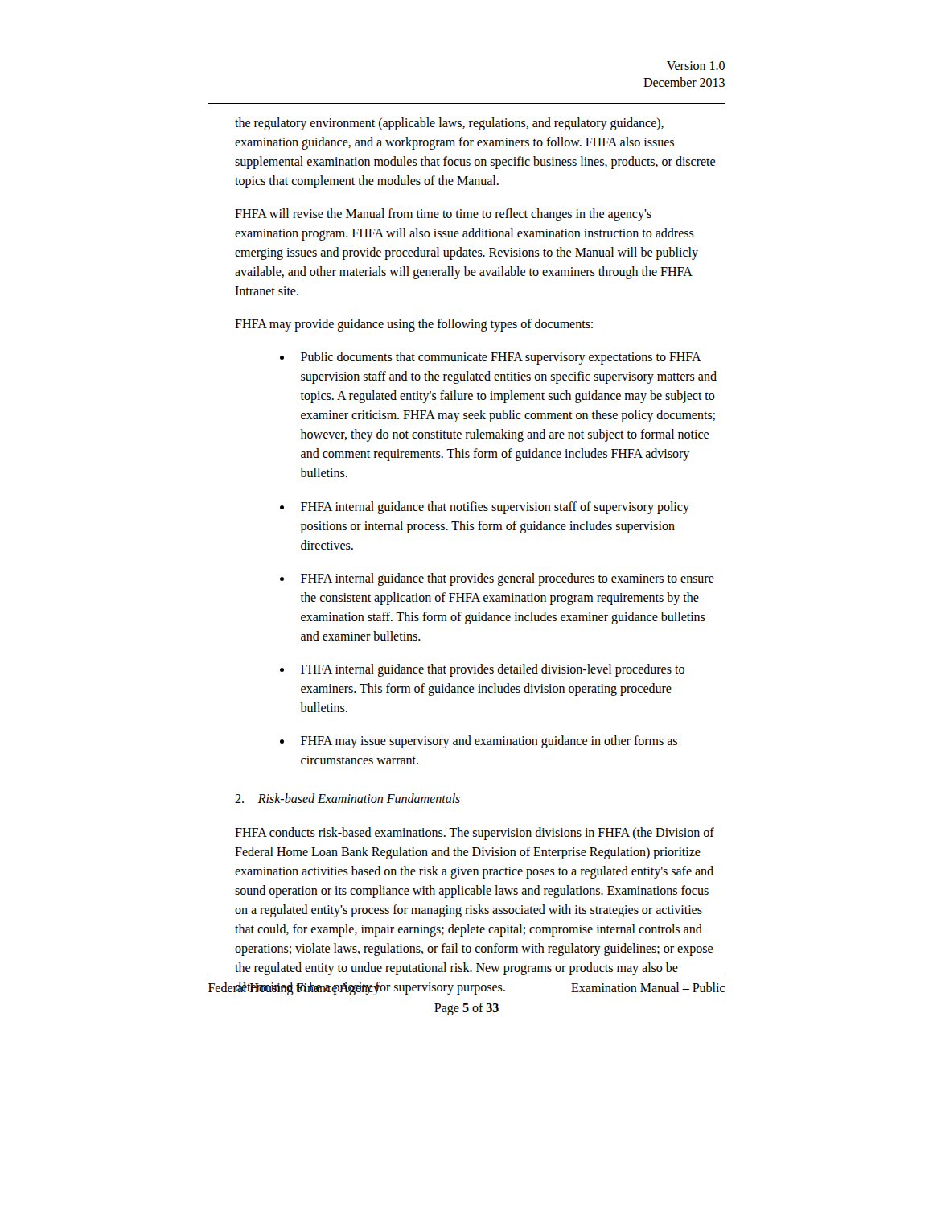Version 1.0
December 2013
the regulatory environment (applicable laws, regulations, and regulatory guidance), examination guidance, and a workprogram for examiners to follow. FHFA also issues supplemental examination modules that focus on specific business lines, products, or discrete topics that complement the modules of the Manual.
FHFA will revise the Manual from time to time to reflect changes in the agency's examination program. FHFA will also issue additional examination instruction to address emerging issues and provide procedural updates. Revisions to the Manual will be publicly available, and other materials will generally be available to examiners through the FHFA Intranet site.
FHFA may provide guidance using the following types of documents:
Public documents that communicate FHFA supervisory expectations to FHFA supervision staff and to the regulated entities on specific supervisory matters and topics. A regulated entity's failure to implement such guidance may be subject to examiner criticism. FHFA may seek public comment on these policy documents; however, they do not constitute rulemaking and are not subject to formal notice and comment requirements. This form of guidance includes FHFA advisory bulletins.
FHFA internal guidance that notifies supervision staff of supervisory policy positions or internal process. This form of guidance includes supervision directives.
FHFA internal guidance that provides general procedures to examiners to ensure the consistent application of FHFA examination program requirements by the examination staff. This form of guidance includes examiner guidance bulletins and examiner bulletins.
FHFA internal guidance that provides detailed division-level procedures to examiners. This form of guidance includes division operating procedure bulletins.
FHFA may issue supervisory and examination guidance in other forms as circumstances warrant.
2. Risk-based Examination Fundamentals
FHFA conducts risk-based examinations. The supervision divisions in FHFA (the Division of Federal Home Loan Bank Regulation and the Division of Enterprise Regulation) prioritize examination activities based on the risk a given practice poses to a regulated entity's safe and sound operation or its compliance with applicable laws and regulations. Examinations focus on a regulated entity's process for managing risks associated with its strategies or activities that could, for example, impair earnings; deplete capital; compromise internal controls and operations; violate laws, regulations, or fail to conform with regulatory guidelines; or expose the regulated entity to undue reputational risk. New programs or products may also be determined to be a priority for supervisory purposes.
Federal Housing Finance Agency Examination Manual – Public
Page 5 of 33